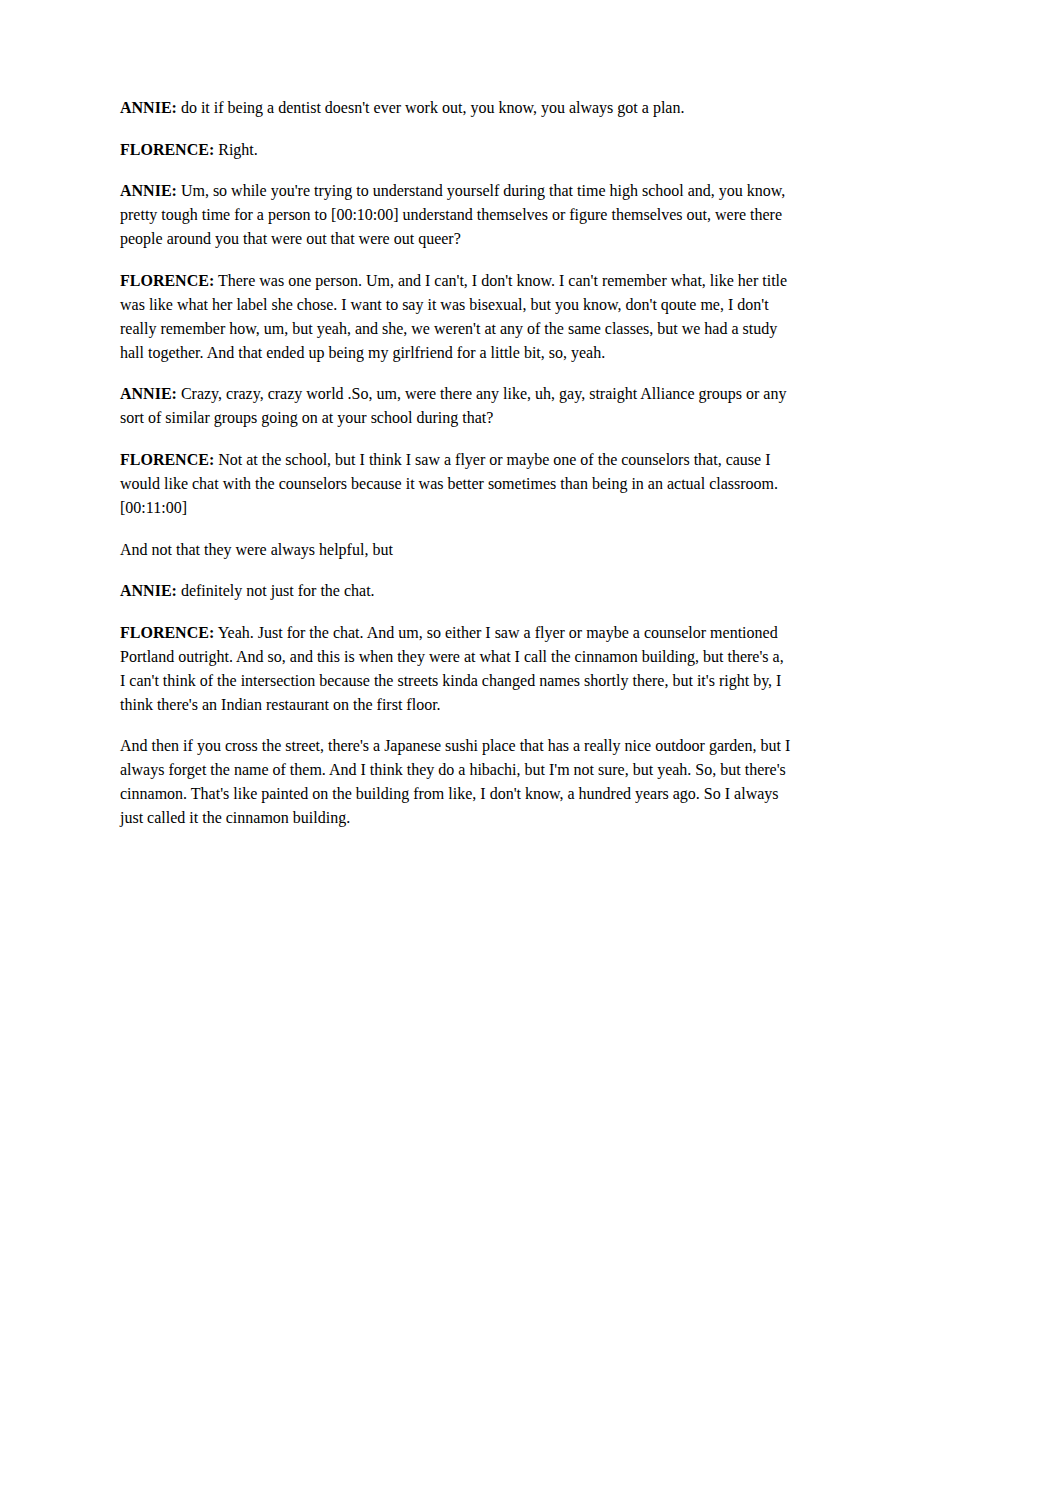ANNIE: do it if being a dentist doesn't ever work out, you know, you always got a plan.
FLORENCE: Right.
ANNIE: Um, so while you're trying to understand yourself during that time high school and, you know, pretty tough time for a person to [00:10:00] understand themselves or figure themselves out, were there people around you that were out that were out queer?
FLORENCE: There was one person. Um, and I can't, I don't know. I can't remember what, like her title was like what her label she chose. I want to say it was bisexual, but you know, don't qoute me, I don't really remember how, um, but yeah, and she, we weren't at any of the same classes, but we had a study hall together. And that ended up being my girlfriend for a little bit, so, yeah.
ANNIE: Crazy, crazy, crazy world .So, um, were there any like, uh, gay, straight Alliance groups or any sort of similar groups going on at your school during that?
FLORENCE: Not at the school, but I think I saw a flyer or maybe one of the counselors that, cause I would like chat with the counselors because it was better sometimes than being in an actual classroom.[00:11:00]
And not that they were always helpful, but
ANNIE: definitely not just for the chat.
FLORENCE: Yeah. Just for the chat. And um, so either I saw a flyer or maybe a counselor mentioned Portland outright. And so, and this is when they were at what I call the cinnamon building, but there's a, I can't think of the intersection because the streets kinda changed names shortly there, but it's right by, I think there's an Indian restaurant on the first floor.
And then if you cross the street, there's a Japanese sushi place that has a really nice outdoor garden, but I always forget the name of them. And I think they do a hibachi, but I'm not sure, but yeah. So, but there's cinnamon. That's like painted on the building from like, I don't know, a hundred years ago. So I always just called it the cinnamon building.